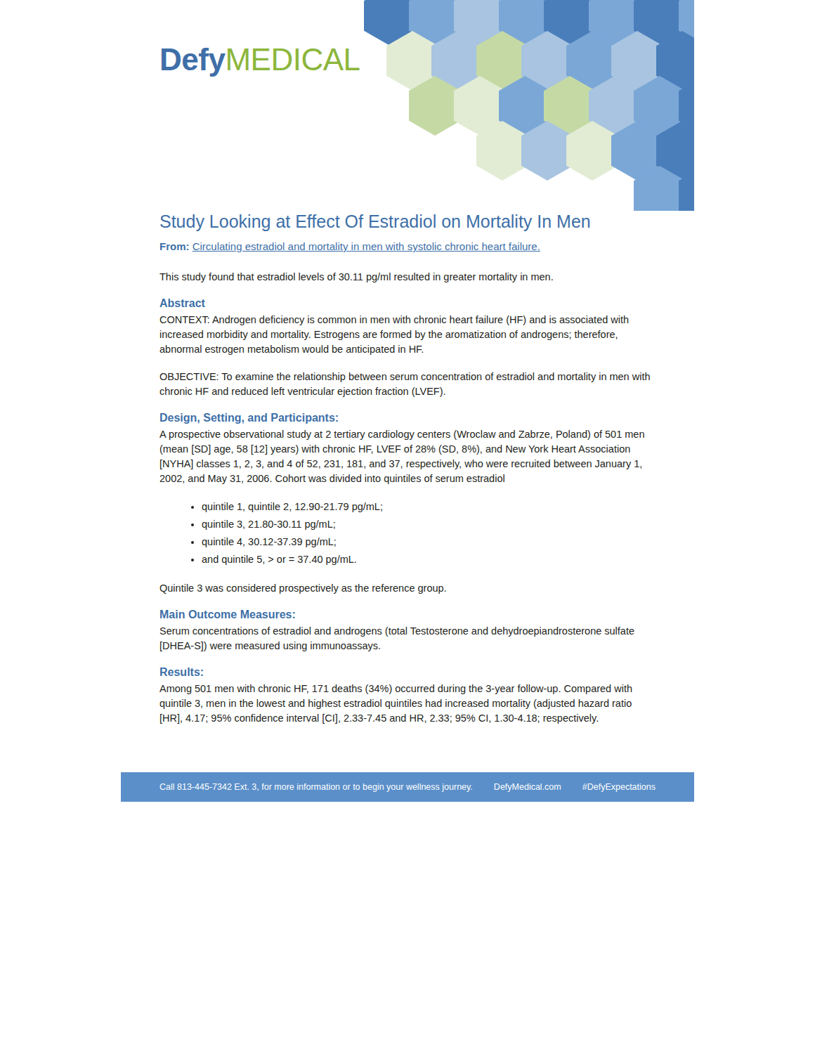Defy MEDICAL
Study Looking at Effect Of Estradiol on Mortality In Men
From: Circulating estradiol and mortality in men with systolic chronic heart failure.
This study found that estradiol levels of 30.11 pg/ml resulted in greater mortality in men.
Abstract
CONTEXT: Androgen deficiency is common in men with chronic heart failure (HF) and is associated with increased morbidity and mortality. Estrogens are formed by the aromatization of androgens; therefore, abnormal estrogen metabolism would be anticipated in HF.
OBJECTIVE: To examine the relationship between serum concentration of estradiol and mortality in men with chronic HF and reduced left ventricular ejection fraction (LVEF).
Design, Setting, and Participants:
A prospective observational study at 2 tertiary cardiology centers (Wroclaw and Zabrze, Poland) of 501 men (mean [SD] age, 58 [12] years) with chronic HF, LVEF of 28% (SD, 8%), and New York Heart Association [NYHA] classes 1, 2, 3, and 4 of 52, 231, 181, and 37, respectively, who were recruited between January 1, 2002, and May 31, 2006. Cohort was divided into quintiles of serum estradiol
quintile 1, quintile 2, 12.90-21.79 pg/mL;
quintile 3, 21.80-30.11 pg/mL;
quintile 4, 30.12-37.39 pg/mL;
and quintile 5, > or = 37.40 pg/mL.
Quintile 3 was considered prospectively as the reference group.
Main Outcome Measures:
Serum concentrations of estradiol and androgens (total Testosterone and dehydroepiandrosterone sulfate [DHEA-S]) were measured using immunoassays.
Results:
Among 501 men with chronic HF, 171 deaths (34%) occurred during the 3-year follow-up. Compared with quintile 3, men in the lowest and highest estradiol quintiles had increased mortality (adjusted hazard ratio [HR], 4.17; 95% confidence interval [CI], 2.33-7.45 and HR, 2.33; 95% CI, 1.30-4.18; respectively.
Call 813-445-7342 Ext. 3, for more information or to begin your wellness journey. DefyMedical.com #DefyExpectations